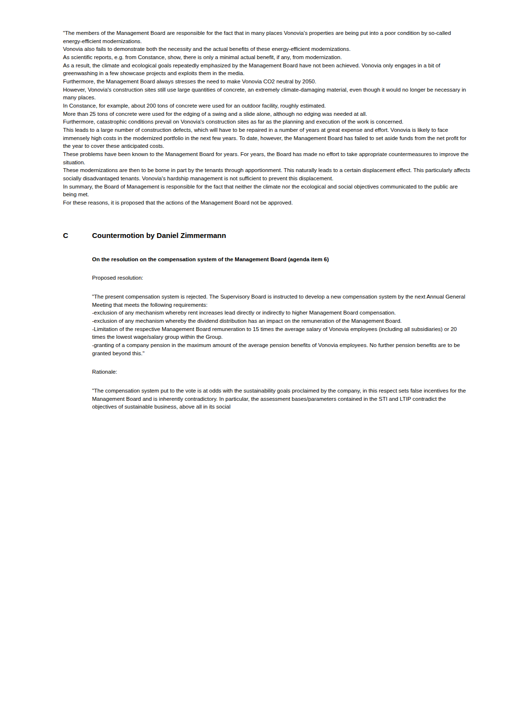"The members of the Management Board are responsible for the fact that in many places Vonovia's properties are being put into a poor condition by so-called energy-efficient modernizations.
Vonovia also fails to demonstrate both the necessity and the actual benefits of these energy-efficient modernizations.
As scientific reports, e.g. from Constance, show, there is only a minimal actual benefit, if any, from modernization.
As a result, the climate and ecological goals repeatedly emphasized by the Management Board have not been achieved. Vonovia only engages in a bit of greenwashing in a few showcase projects and exploits them in the media.
Furthermore, the Management Board always stresses the need to make Vonovia CO2 neutral by 2050.
However, Vonovia's construction sites still use large quantities of concrete, an extremely climate-damaging material, even though it would no longer be necessary in many places.
In Constance, for example, about 200 tons of concrete were used for an outdoor facility, roughly estimated.
More than 25 tons of concrete were used for the edging of a swing and a slide alone, although no edging was needed at all.
Furthermore, catastrophic conditions prevail on Vonovia's construction sites as far as the planning and execution of the work is concerned.
This leads to a large number of construction defects, which will have to be repaired in a number of years at great expense and effort. Vonovia is likely to face immensely high costs in the modernized portfolio in the next few years. To date, however, the Management Board has failed to set aside funds from the net profit for the year to cover these anticipated costs.
These problems have been known to the Management Board for years. For years, the Board has made no effort to take appropriate countermeasures to improve the situation.
These modernizations are then to be borne in part by the tenants through apportionment. This naturally leads to a certain displacement effect. This particularly affects socially disadvantaged tenants. Vonovia's hardship management is not sufficient to prevent this displacement.
In summary, the Board of Management is responsible for the fact that neither the climate nor the ecological and social objectives communicated to the public are being met.
For these reasons, it is proposed that the actions of the Management Board not be approved.
C
Countermotion by Daniel Zimmermann
On the resolution on the compensation system of the Management Board (agenda item 6)
Proposed resolution:
"The present compensation system is rejected. The Supervisory Board is instructed to develop a new compensation system by the next Annual General Meeting that meets the following requirements:
-exclusion of any mechanism whereby rent increases lead directly or indirectly to higher Management Board compensation.
-exclusion of any mechanism whereby the dividend distribution has an impact on the remuneration of the Management Board.
-Limitation of the respective Management Board remuneration to 15 times the average salary of Vonovia employees (including all subsidiaries) or 20 times the lowest wage/salary group within the Group.
-granting of a company pension in the maximum amount of the average pension benefits of Vonovia employees. No further pension benefits are to be granted beyond this."
Rationale:
"The compensation system put to the vote is at odds with the sustainability goals proclaimed by the company, in this respect sets false incentives for the Management Board and is inherently contradictory. In particular, the assessment bases/parameters contained in the STI and LTIP contradict the objectives of sustainable business, above all in its social